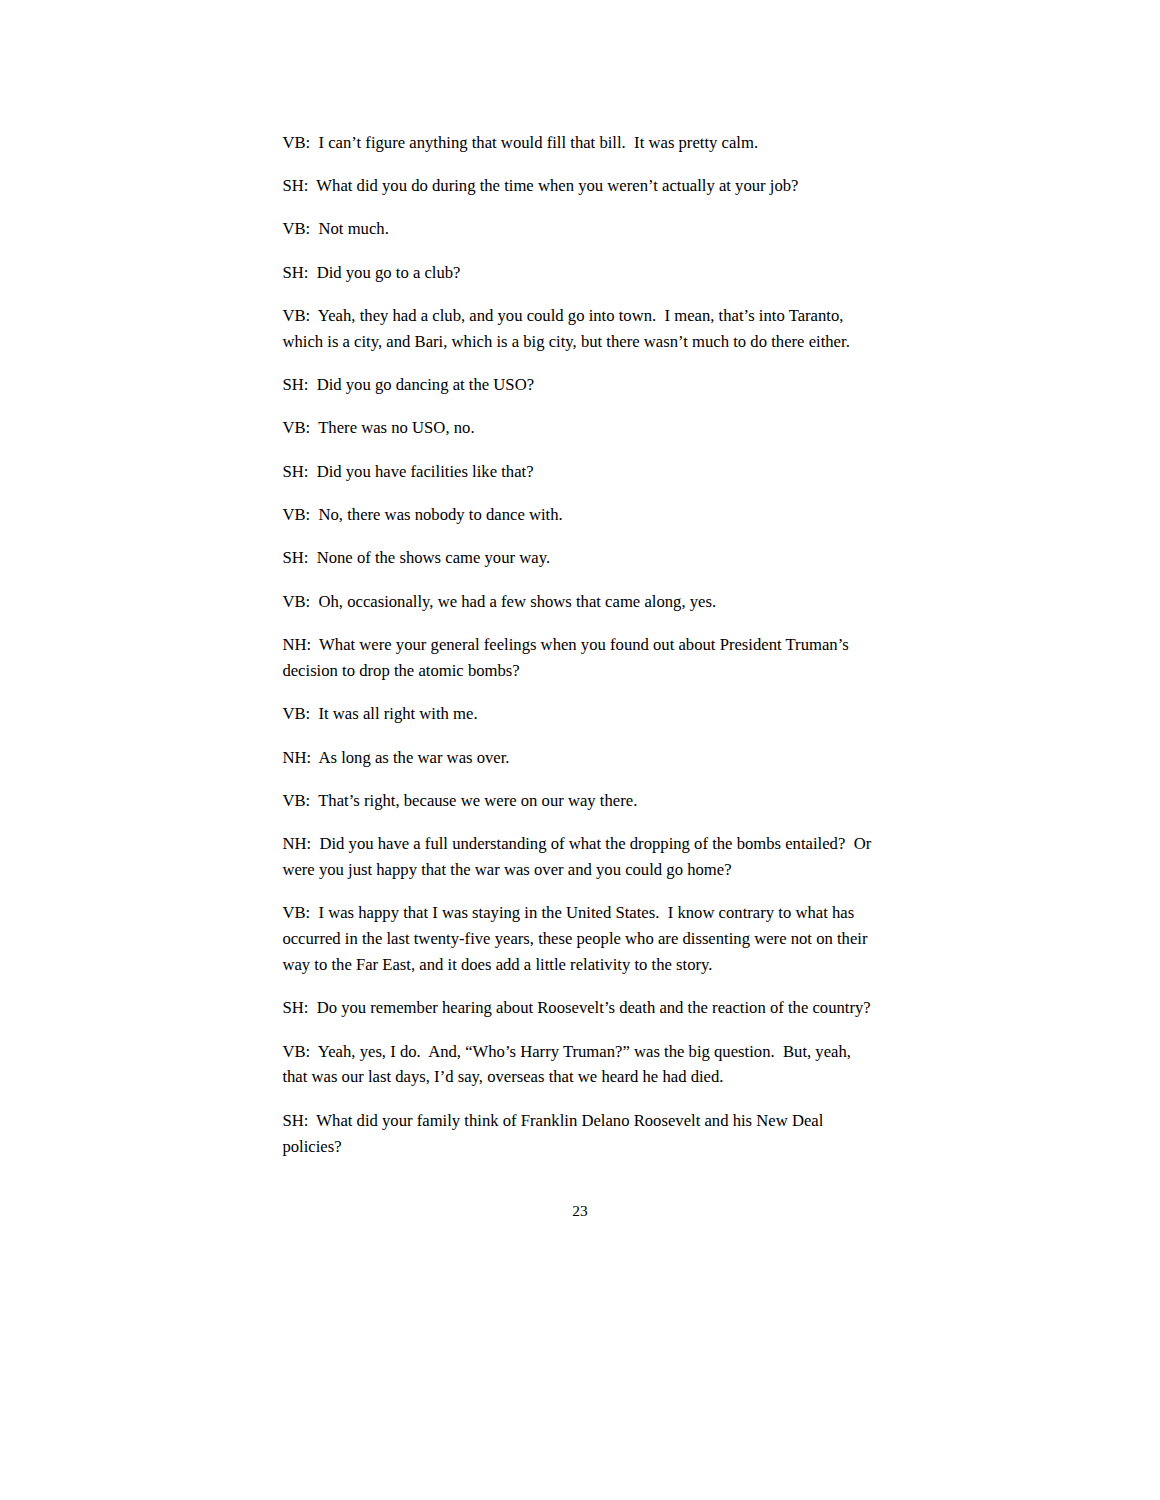VB: I can’t figure anything that would fill that bill. It was pretty calm.
SH: What did you do during the time when you weren’t actually at your job?
VB: Not much.
SH: Did you go to a club?
VB: Yeah, they had a club, and you could go into town. I mean, that’s into Taranto, which is a city, and Bari, which is a big city, but there wasn’t much to do there either.
SH: Did you go dancing at the USO?
VB: There was no USO, no.
SH: Did you have facilities like that?
VB: No, there was nobody to dance with.
SH: None of the shows came your way.
VB: Oh, occasionally, we had a few shows that came along, yes.
NH: What were your general feelings when you found out about President Truman’s decision to drop the atomic bombs?
VB: It was all right with me.
NH: As long as the war was over.
VB: That’s right, because we were on our way there.
NH: Did you have a full understanding of what the dropping of the bombs entailed? Or were you just happy that the war was over and you could go home?
VB: I was happy that I was staying in the United States. I know contrary to what has occurred in the last twenty-five years, these people who are dissenting were not on their way to the Far East, and it does add a little relativity to the story.
SH: Do you remember hearing about Roosevelt’s death and the reaction of the country?
VB: Yeah, yes, I do. And, “Who’s Harry Truman?” was the big question. But, yeah, that was our last days, I’d say, overseas that we heard he had died.
SH: What did your family think of Franklin Delano Roosevelt and his New Deal policies?
23